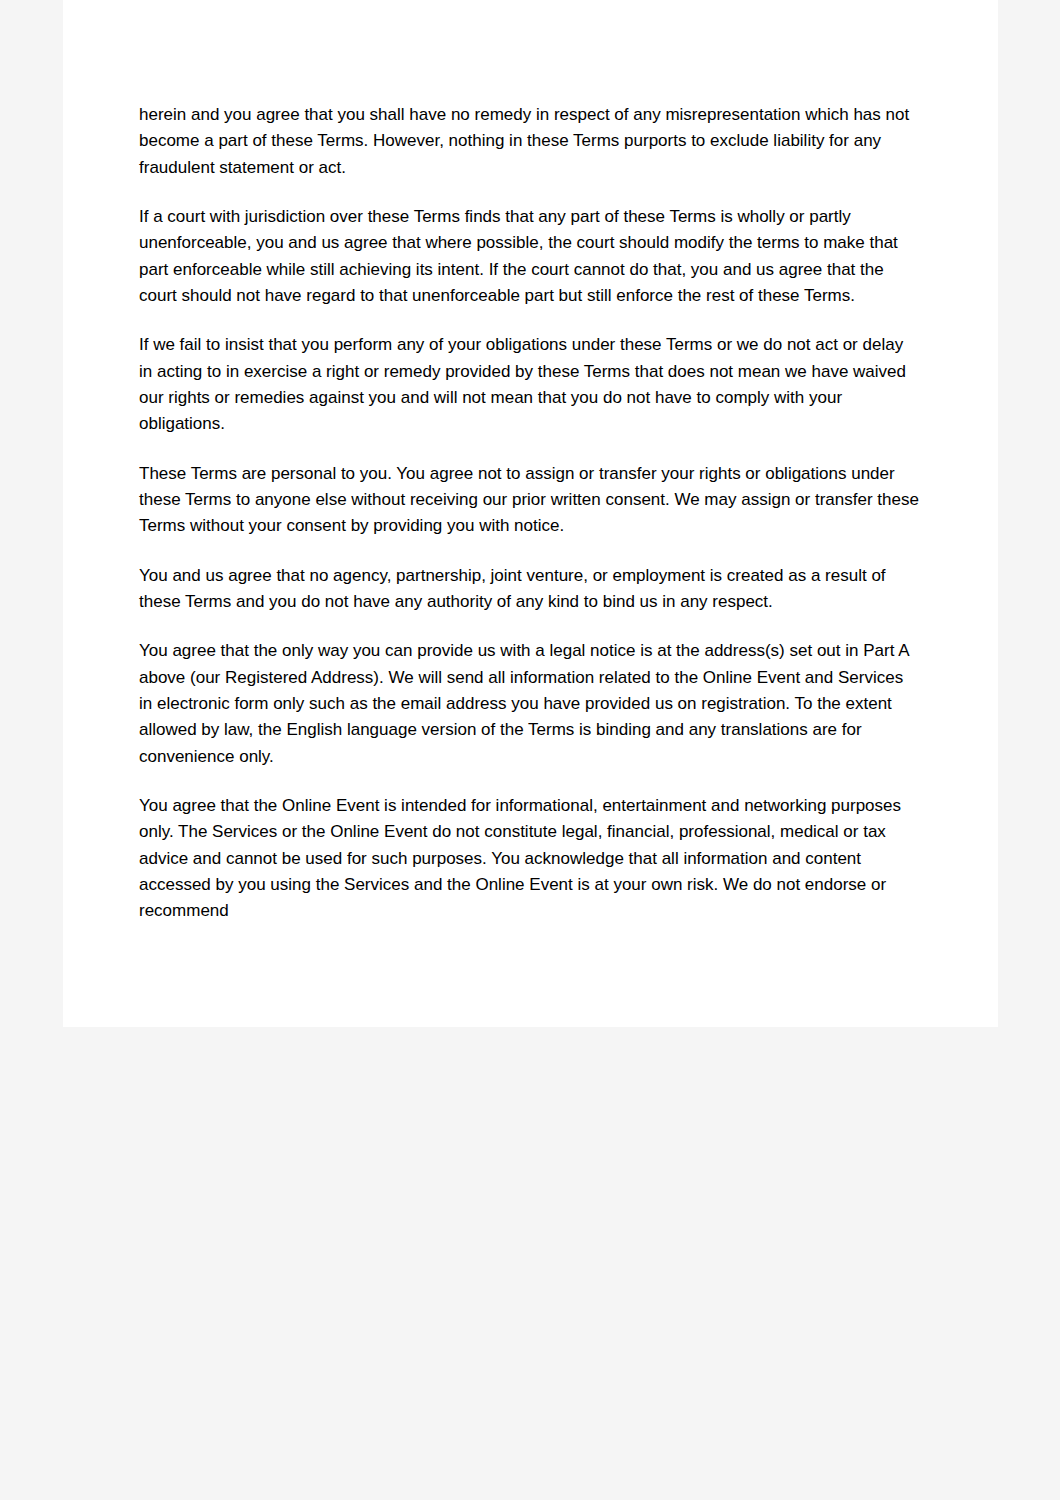herein and you agree that you shall have no remedy in respect of any misrepresentation which has not become a part of these Terms. However, nothing in these Terms purports to exclude liability for any fraudulent statement or act.
If a court with jurisdiction over these Terms finds that any part of these Terms is wholly or partly unenforceable, you and us agree that where possible, the court should modify the terms to make that part enforceable while still achieving its intent. If the court cannot do that, you and us agree that the court should not have regard to that unenforceable part but still enforce the rest of these Terms.
If we fail to insist that you perform any of your obligations under these Terms or we do not act or delay in acting to in exercise a right or remedy provided by these Terms that does not mean we have waived our rights or remedies against you and will not mean that you do not have to comply with your obligations.
These Terms are personal to you. You agree not to assign or transfer your rights or obligations under these Terms to anyone else without receiving our prior written consent. We may assign or transfer these Terms without your consent by providing you with notice.
You and us agree that no agency, partnership, joint venture, or employment is created as a result of these Terms and you do not have any authority of any kind to bind us in any respect.
You agree that the only way you can provide us with a legal notice is at the address(s) set out in Part A above (our Registered Address). We will send all information related to the Online Event and Services in electronic form only such as the email address you have provided us on registration. To the extent allowed by law, the English language version of the Terms is binding and any translations are for convenience only.
You agree that the Online Event is intended for informational, entertainment and networking purposes only. The Services or the Online Event do not constitute legal, financial, professional, medical or tax advice and cannot be used for such purposes. You acknowledge that all information and content accessed by you using the Services and the Online Event is at your own risk. We do not endorse or recommend